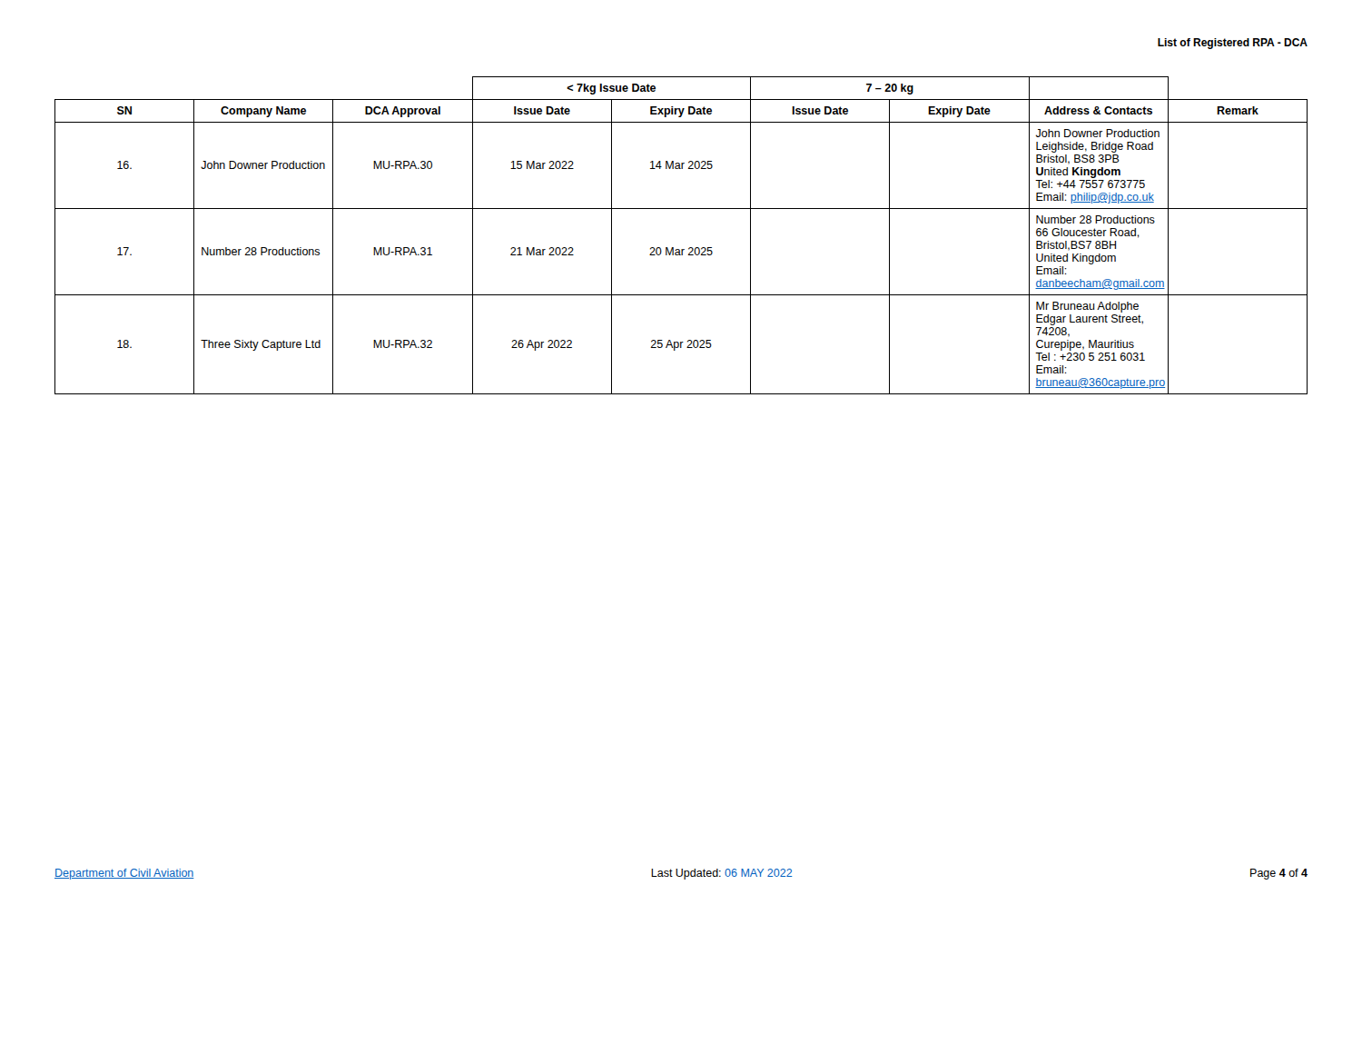List of Registered RPA - DCA
| | < 7kg Issue Date | 7 – 20 kg | | |
| --- | --- | --- | --- | --- |
| SN | Company Name | DCA Approval | Issue Date | Expiry Date | Issue Date | Expiry Date | Address & Contacts | Remark |
| 16. | John Downer Production | MU-RPA.30 | 15 Mar 2022 | 14 Mar 2025 | | | John Downer Production Leighside, Bridge Road Bristol, BS8 3PB U nited Kingdom Tel: +44 7557 673775 Email: philip@jdp.co.uk | |
| 17. | Number 28 Productions | MU-RPA.31 | 21 Mar 2022 | 20 Mar 2025 | | | Number 28 Productions 66 Gloucester Road, Bristol,BS7 8BH United Kingdom Email: danbeecham@gmail.com | |
| 18. | Three Sixty Capture Ltd | MU-RPA.32 | 26 Apr 2022 | 25 Apr 2025 | | | Mr Bruneau Adolphe Edgar Laurent Street, 74208, Curepipe, Mauritius Tel : +230 5 251 6031 Email: bruneau@360capture.pro | |
Department of Civil Aviation
Last Updated: 06 MAY 2022
Page 4 of 4